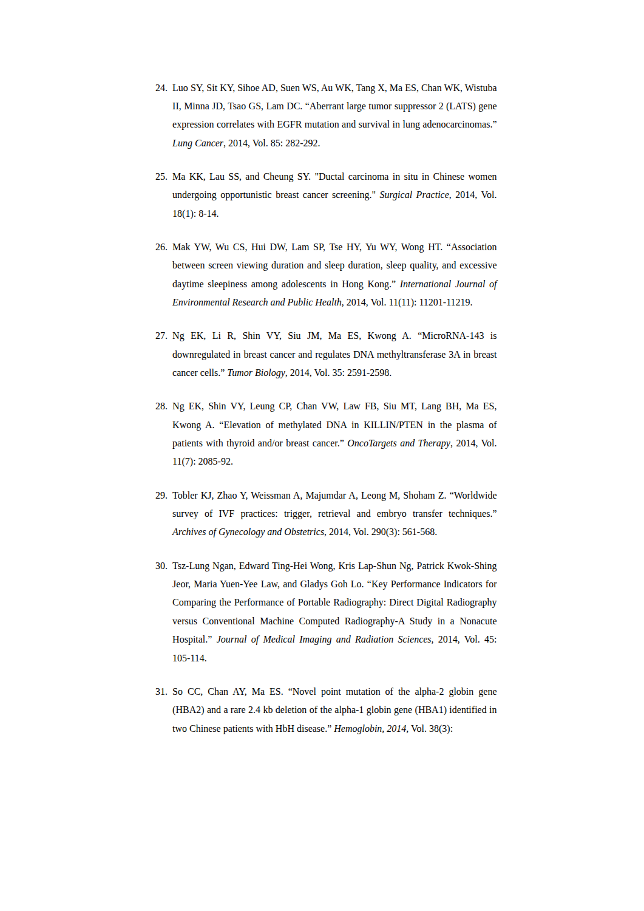24. Luo SY, Sit KY, Sihoe AD, Suen WS, Au WK, Tang X, Ma ES, Chan WK, Wistuba II, Minna JD, Tsao GS, Lam DC. “Aberrant large tumor suppressor 2 (LATS) gene expression correlates with EGFR mutation and survival in lung adenocarcinomas.” Lung Cancer, 2014, Vol. 85: 282-292.
25. Ma KK, Lau SS, and Cheung SY. "Ductal carcinoma in situ in Chinese women undergoing opportunistic breast cancer screening." Surgical Practice, 2014, Vol. 18(1): 8-14.
26. Mak YW, Wu CS, Hui DW, Lam SP, Tse HY, Yu WY, Wong HT. “Association between screen viewing duration and sleep duration, sleep quality, and excessive daytime sleepiness among adolescents in Hong Kong.” International Journal of Environmental Research and Public Health, 2014, Vol. 11(11): 11201-11219.
27. Ng EK, Li R, Shin VY, Siu JM, Ma ES, Kwong A. “MicroRNA-143 is downregulated in breast cancer and regulates DNA methyltransferase 3A in breast cancer cells.” Tumor Biology, 2014, Vol. 35: 2591-2598.
28. Ng EK, Shin VY, Leung CP, Chan VW, Law FB, Siu MT, Lang BH, Ma ES, Kwong A. “Elevation of methylated DNA in KILLIN/PTEN in the plasma of patients with thyroid and/or breast cancer.” OncoTargets and Therapy, 2014, Vol. 11(7): 2085-92.
29. Tobler KJ, Zhao Y, Weissman A, Majumdar A, Leong M, Shoham Z. “Worldwide survey of IVF practices: trigger, retrieval and embryo transfer techniques.” Archives of Gynecology and Obstetrics, 2014, Vol. 290(3): 561-568.
30. Tsz-Lung Ngan, Edward Ting-Hei Wong, Kris Lap-Shun Ng, Patrick Kwok-Shing Jeor, Maria Yuen-Yee Law, and Gladys Goh Lo. “Key Performance Indicators for Comparing the Performance of Portable Radiography: Direct Digital Radiography versus Conventional Machine Computed Radiography-A Study in a Nonacute Hospital.” Journal of Medical Imaging and Radiation Sciences, 2014, Vol. 45: 105-114.
31. So CC, Chan AY, Ma ES. “Novel point mutation of the alpha-2 globin gene (HBA2) and a rare 2.4 kb deletion of the alpha-1 globin gene (HBA1) identified in two Chinese patients with HbH disease.” Hemoglobin, 2014, Vol. 38(3):